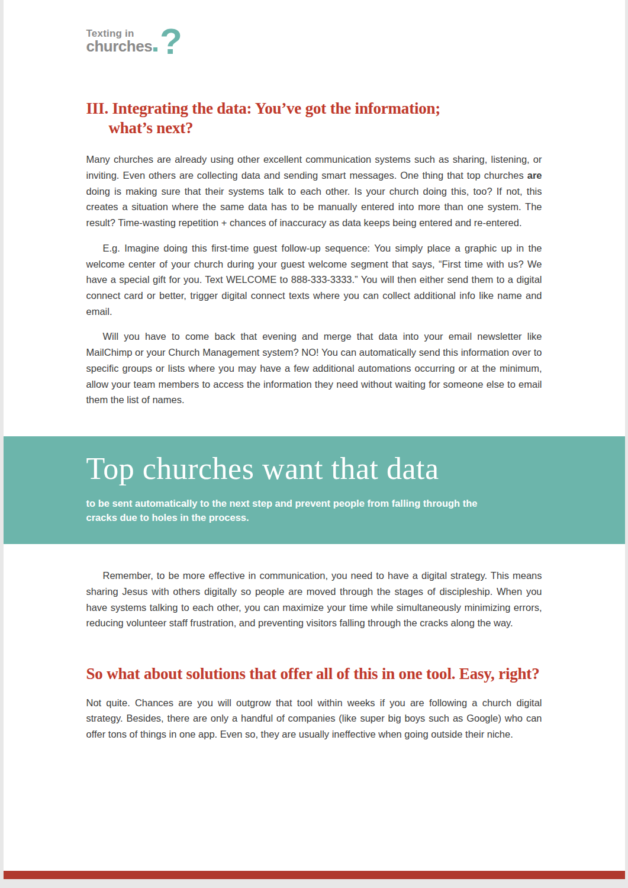Texting in
churches
?
III. Integrating the data: You’ve got the information;what’s next?
Many churches are already using other excellent communication systems such as sharing, listening, or inviting. Even others are collecting data and sending smart messages. One thing that top churches are doing is making sure that their systems talk to each other. Is your church doing this, too? If not, this creates a situation where the same data has to be manually entered into more than one system. The result? Time-wasting repetition + chances of inaccuracy as data keeps being entered and re-entered.
E.g. Imagine doing this first-time guest follow-up sequence: You simply place a graphic up in the welcome center of your church during your guest welcome segment that says, “First time with us? We have a special gift for you. Text WELCOME to 888-333-3333.” You will then either send them to a digital connect card or better, trigger digital connect texts where you can collect additional info like name and email.
Will you have to come back that evening and merge that data into your email newsletter like MailChimp or your Church Management system? NO! You can automatically send this information over to specific groups or lists where you may have a few additional automations occurring or at the minimum, allow your team members to access the information they need without waiting for someone else to email them the list of names.
Top churches want that data
to be sent automatically to the next step and prevent people from falling through the cracks due to holes in the process.
Remember, to be more effective in communication, you need to have a digital strategy. This means sharing Jesus with others digitally so people are moved through the stages of discipleship. When you have systems talking to each other, you can maximize your time while simultaneously minimizing errors, reducing volunteer staff frustration, and preventing visitors falling through the cracks along the way.
So what about solutions that offer all of this in one tool. Easy, right?
Not quite. Chances are you will outgrow that tool within weeks if you are following a church digital strategy. Besides, there are only a handful of companies (like super big boys such as Google) who can offer tons of things in one app. Even so, they are usually ineffective when going outside their niche.